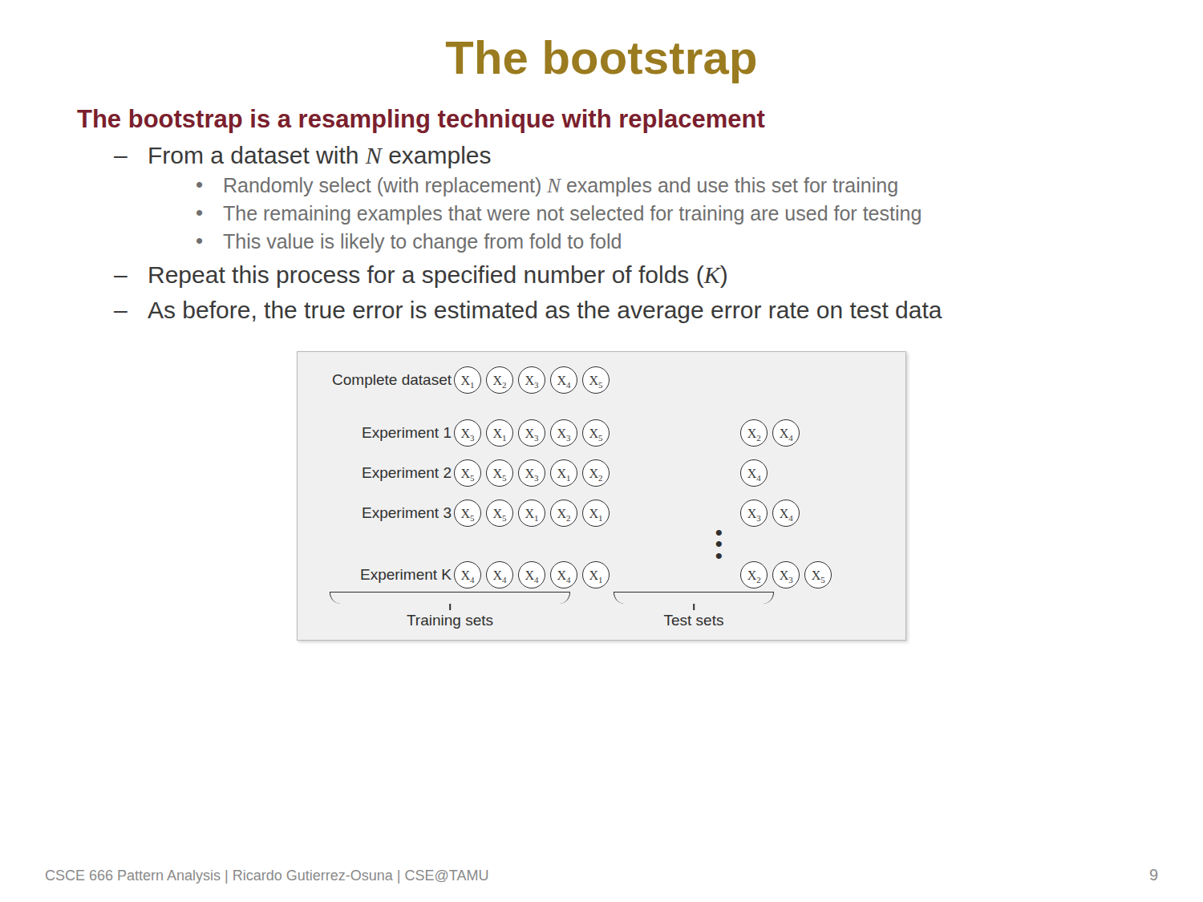The bootstrap
The bootstrap is a resampling technique with replacement
From a dataset with N examples
Randomly select (with replacement) N examples and use this set for training
The remaining examples that were not selected for training are used for testing
This value is likely to change from fold to fold
Repeat this process for a specified number of folds (K)
As before, the true error is estimated as the average error rate on test data
| Complete dataset | X 1 X 2 X 3 X 4 X 5 | | |
| Experiment 1 | X 3 X 1 X 3 X 3 X 5 | | X 2 X 4 |
| Experiment 2 | X 5 X 5 X 3 X 1 X 2 | | X 4 |
| Experiment 3 | X 5 X 5 X 1 X 2 X 1 | | X 3 X 4 |
| | | • • • | |
| Experiment K | X 4 X 4 X 4 X 4 X 1 | | X 2 X 3 X 5 |
Training sets
Test sets
CSCE 666 Pattern Analysis | Ricardo Gutierrez-Osuna | CSE@TAMU
9